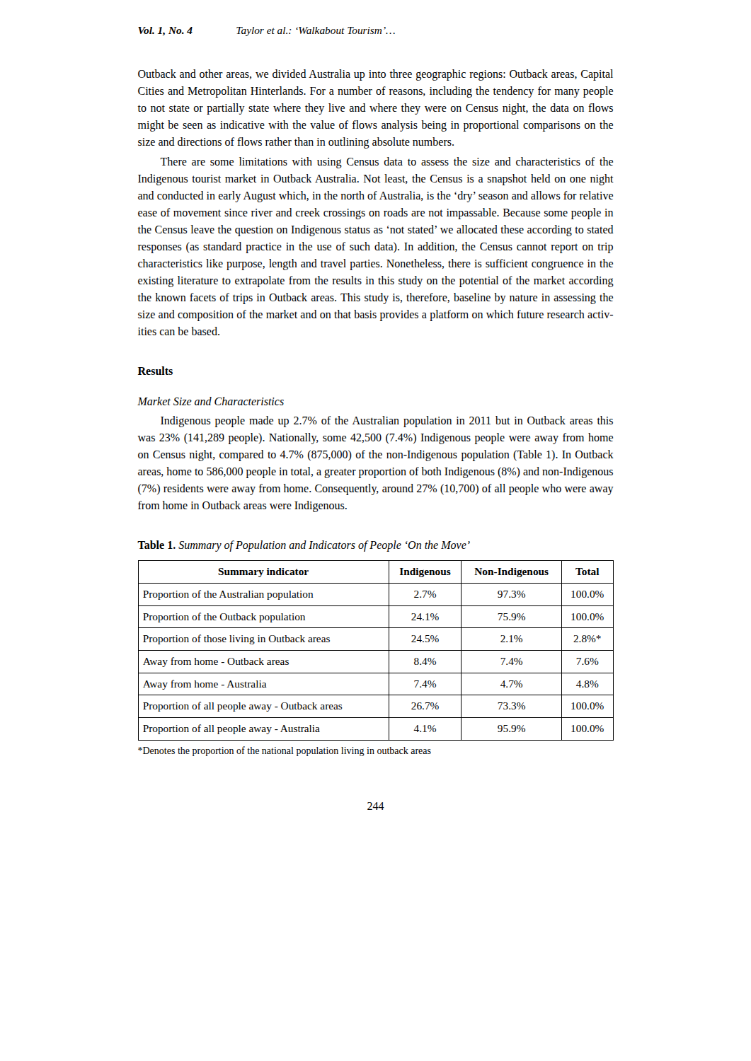Vol. 1, No. 4 Taylor et al.: ‘Walkabout Tourism’…
Outback and other areas, we divided Australia up into three geographic regions: Outback areas, Capital Cities and Metropolitan Hinterlands. For a number of reasons, including the tendency for many people to not state or partially state where they live and where they were on Census night, the data on flows might be seen as indicative with the value of flows analysis being in proportional comparisons on the size and directions of flows rather than in outlining absolute numbers.
There are some limitations with using Census data to assess the size and characteristics of the Indigenous tourist market in Outback Australia. Not least, the Census is a snapshot held on one night and conducted in early August which, in the north of Australia, is the ‘dry’ season and allows for relative ease of movement since river and creek crossings on roads are not impassable. Because some people in the Census leave the question on Indigenous status as ‘not stated’ we allocated these according to stated responses (as standard practice in the use of such data). In addition, the Census cannot report on trip characteristics like purpose, length and travel parties. Nonetheless, there is sufficient congruence in the existing literature to extrapolate from the results in this study on the potential of the market according the known facets of trips in Outback areas. This study is, therefore, baseline by nature in assessing the size and composition of the market and on that basis provides a platform on which future research activities can be based.
Results
Market Size and Characteristics
Indigenous people made up 2.7% of the Australian population in 2011 but in Outback areas this was 23% (141,289 people). Nationally, some 42,500 (7.4%) Indigenous people were away from home on Census night, compared to 4.7% (875,000) of the non-Indigenous population (Table 1). In Outback areas, home to 586,000 people in total, a greater proportion of both Indigenous (8%) and non-Indigenous (7%) residents were away from home. Consequently, around 27% (10,700) of all people who were away from home in Outback areas were Indigenous.
Table 1. Summary of Population and Indicators of People ‘On the Move’
| Summary indicator | Indigenous | Non-Indigenous | Total |
| --- | --- | --- | --- |
| Proportion of the Australian population | 2.7% | 97.3% | 100.0% |
| Proportion of the Outback population | 24.1% | 75.9% | 100.0% |
| Proportion of those living in Outback areas | 24.5% | 2.1% | 2.8%* |
| Away from home - Outback areas | 8.4% | 7.4% | 7.6% |
| Away from home - Australia | 7.4% | 4.7% | 4.8% |
| Proportion of all people away - Outback areas | 26.7% | 73.3% | 100.0% |
| Proportion of all people away - Australia | 4.1% | 95.9% | 100.0% |
*Denotes the proportion of the national population living in outback areas
244